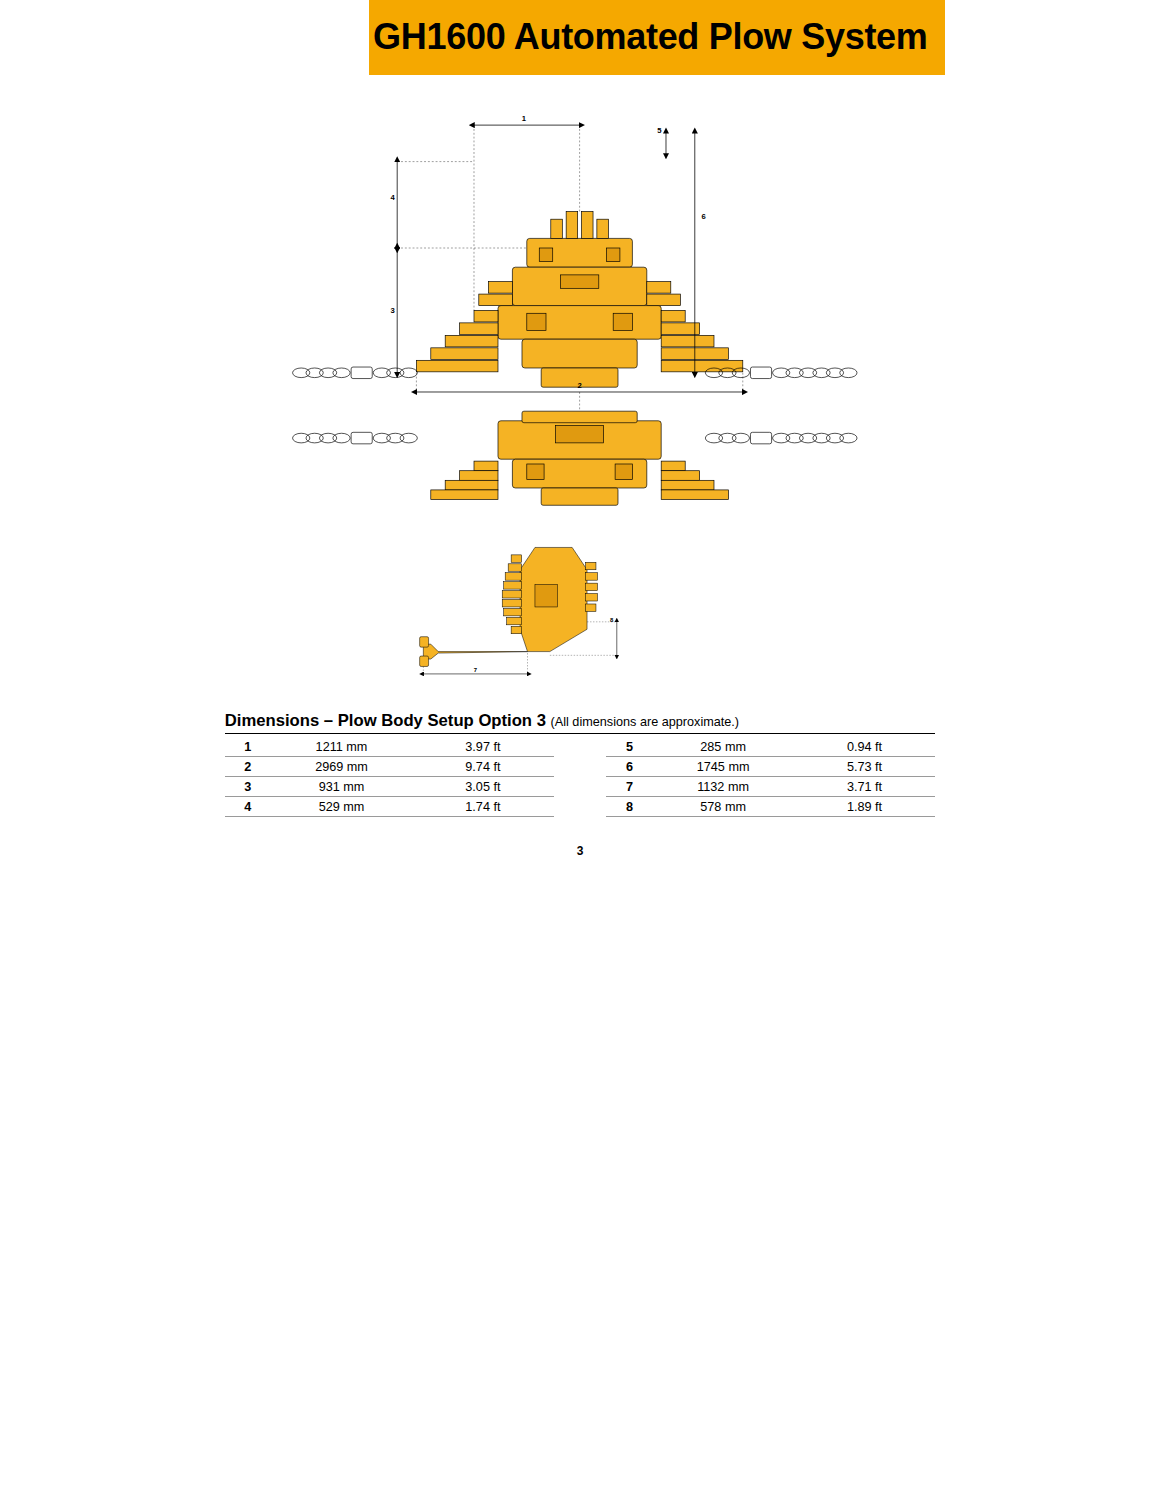GH1600 Automated Plow System
1 5 6 4 3 2
8 7
Dimensions – Plow Body Setup Option 3 (All dimensions are approximate.)
| 1 | 1211 mm | 3.97 ft |
| 2 | 2969 mm | 9.74 ft |
| 3 | 931 mm | 3.05 ft |
| 4 | 529 mm | 1.74 ft |
| 5 | 285 mm | 0.94 ft |
| 6 | 1745 mm | 5.73 ft |
| 7 | 1132 mm | 3.71 ft |
| 8 | 578 mm | 1.89 ft |
3